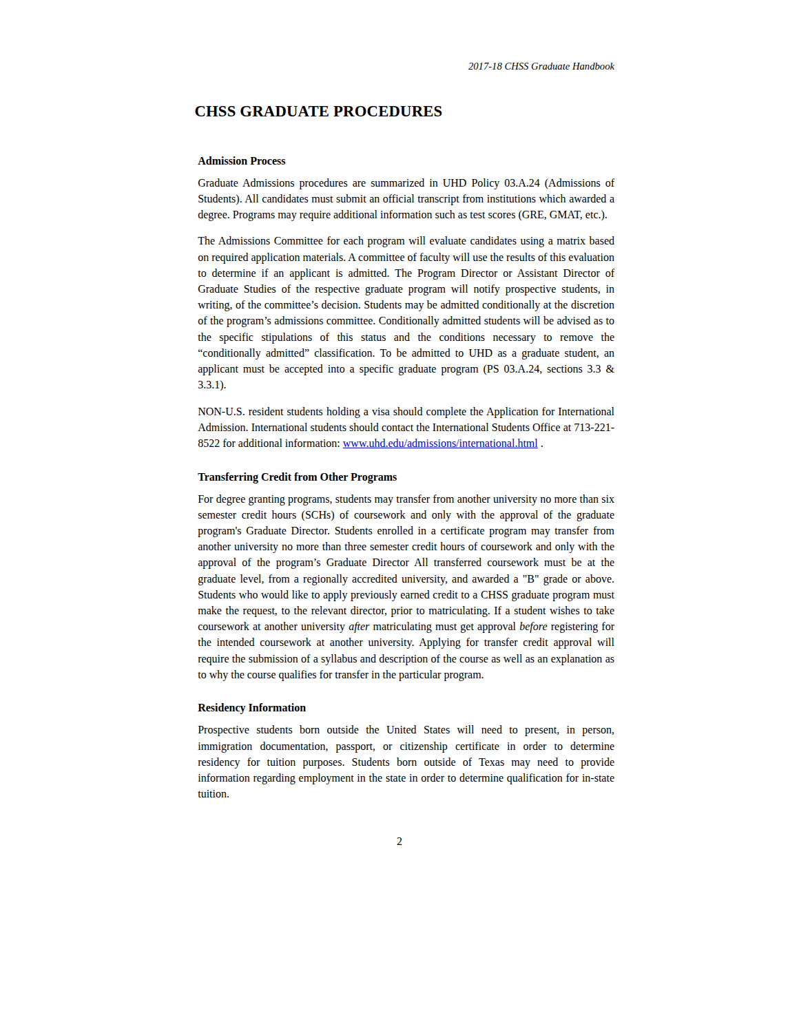2017-18 CHSS Graduate Handbook
CHSS GRADUATE PROCEDURES
Admission Process
Graduate Admissions procedures are summarized in UHD Policy 03.A.24 (Admissions of Students). All candidates must submit an official transcript from institutions which awarded a degree. Programs may require additional information such as test scores (GRE, GMAT, etc.).
The Admissions Committee for each program will evaluate candidates using a matrix based on required application materials. A committee of faculty will use the results of this evaluation to determine if an applicant is admitted. The Program Director or Assistant Director of Graduate Studies of the respective graduate program will notify prospective students, in writing, of the committee’s decision. Students may be admitted conditionally at the discretion of the program’s admissions committee. Conditionally admitted students will be advised as to the specific stipulations of this status and the conditions necessary to remove the “conditionally admitted” classification. To be admitted to UHD as a graduate student, an applicant must be accepted into a specific graduate program (PS 03.A.24, sections 3.3 & 3.3.1).
NON-U.S. resident students holding a visa should complete the Application for International Admission. International students should contact the International Students Office at 713-221-8522 for additional information: www.uhd.edu/admissions/international.html .
Transferring Credit from Other Programs
For degree granting programs, students may transfer from another university no more than six semester credit hours (SCHs) of coursework and only with the approval of the graduate program's Graduate Director. Students enrolled in a certificate program may transfer from another university no more than three semester credit hours of coursework and only with the approval of the program’s Graduate Director All transferred coursework must be at the graduate level, from a regionally accredited university, and awarded a "B" grade or above. Students who would like to apply previously earned credit to a CHSS graduate program must make the request, to the relevant director, prior to matriculating. If a student wishes to take coursework at another university after matriculating must get approval before registering for the intended coursework at another university. Applying for transfer credit approval will require the submission of a syllabus and description of the course as well as an explanation as to why the course qualifies for transfer in the particular program.
Residency Information
Prospective students born outside the United States will need to present, in person, immigration documentation, passport, or citizenship certificate in order to determine residency for tuition purposes. Students born outside of Texas may need to provide information regarding employment in the state in order to determine qualification for in-state tuition.
2